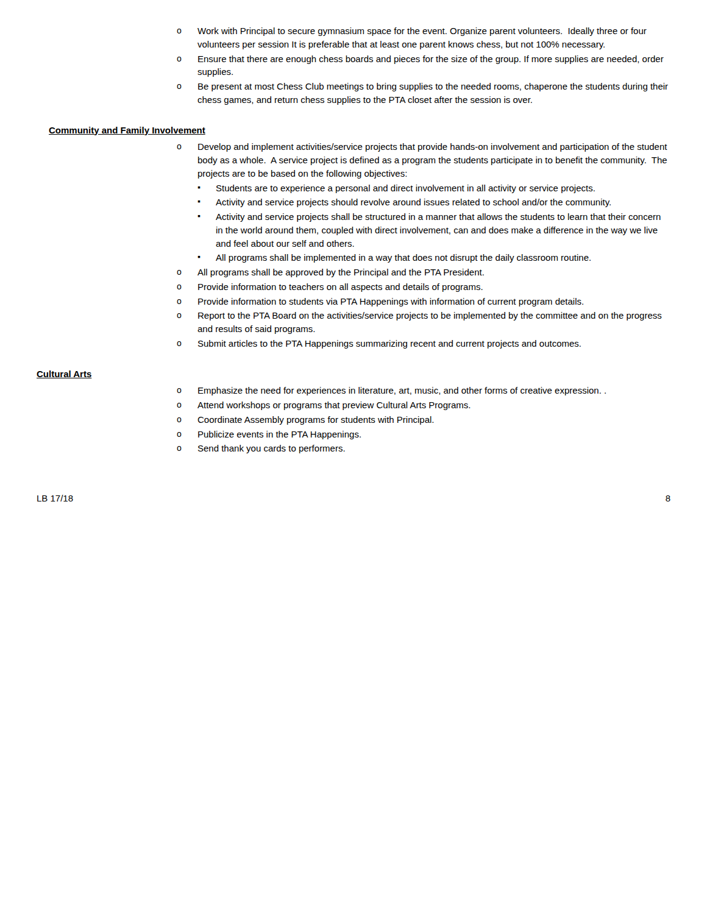Work with Principal to secure gymnasium space for the event. Organize parent volunteers. Ideally three or four volunteers per session It is preferable that at least one parent knows chess, but not 100% necessary.
Ensure that there are enough chess boards and pieces for the size of the group. If more supplies are needed, order supplies.
Be present at most Chess Club meetings to bring supplies to the needed rooms, chaperone the students during their chess games, and return chess supplies to the PTA closet after the session is over.
Community and Family Involvement
Develop and implement activities/service projects that provide hands-on involvement and participation of the student body as a whole. A service project is defined as a program the students participate in to benefit the community. The projects are to be based on the following objectives:
Students are to experience a personal and direct involvement in all activity or service projects.
Activity and service projects should revolve around issues related to school and/or the community.
Activity and service projects shall be structured in a manner that allows the students to learn that their concern in the world around them, coupled with direct involvement, can and does make a difference in the way we live and feel about our self and others.
All programs shall be implemented in a way that does not disrupt the daily classroom routine.
All programs shall be approved by the Principal and the PTA President.
Provide information to teachers on all aspects and details of programs.
Provide information to students via PTA Happenings with information of current program details.
Report to the PTA Board on the activities/service projects to be implemented by the committee and on the progress and results of said programs.
Submit articles to the PTA Happenings summarizing recent and current projects and outcomes.
Cultural Arts
Emphasize the need for experiences in literature, art, music, and other forms of creative expression. .
Attend workshops or programs that preview Cultural Arts Programs.
Coordinate Assembly programs for students with Principal.
Publicize events in the PTA Happenings.
Send thank you cards to performers.
LB 17/18 8